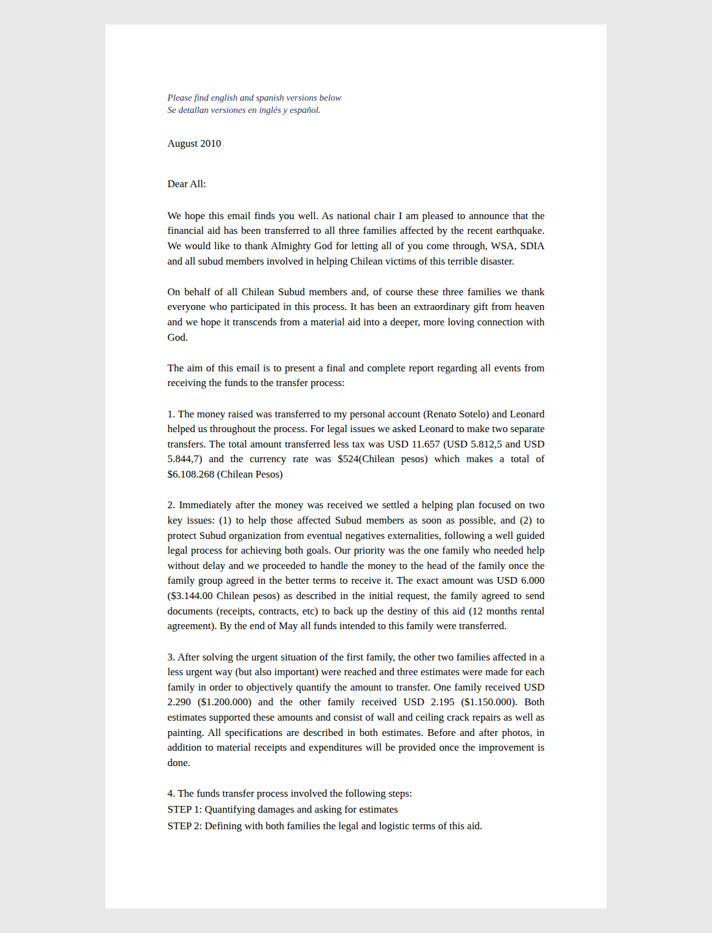Please find english and spanish versions below Se detallan versiones en inglés y español.
August 2010
Dear All:
We hope this email finds you well. As national chair I am pleased to announce that the financial aid has been transferred to all three families affected by the recent earthquake. We would like to thank Almighty God for letting all of you come through, WSA, SDIA and all subud members involved in helping Chilean victims of this terrible disaster.
On behalf of all Chilean Subud members and, of course these three families we thank everyone who participated in this process. It has been an extraordinary gift from heaven and we hope it transcends from a material aid into a deeper, more loving connection with God.
The aim of this email is to present a final and complete report regarding all events from receiving the funds to the transfer process:
1. The money raised was transferred to my personal account (Renato Sotelo) and Leonard helped us throughout the process. For legal issues we asked Leonard to make two separate transfers. The total amount transferred less tax was USD 11.657 (USD 5.812,5 and USD 5.844,7) and the currency rate was $524(Chilean pesos) which makes a total of $6.108.268 (Chilean Pesos)
2. Immediately after the money was received we settled a helping plan focused on two key issues: (1) to help those affected Subud members as soon as possible, and (2) to protect Subud organization from eventual negatives externalities, following a well guided legal process for achieving both goals. Our priority was the one family who needed help without delay and we proceeded to handle the money to the head of the family once the family group agreed in the better terms to receive it. The exact amount was USD 6.000 ($3.144.00 Chilean pesos) as described in the initial request, the family agreed to send documents (receipts, contracts, etc) to back up the destiny of this aid (12 months rental agreement). By the end of May all funds intended to this family were transferred.
3. After solving the urgent situation of the first family, the other two families affected in a less urgent way (but also important) were reached and three estimates were made for each family in order to objectively quantify the amount to transfer. One family received USD 2.290 ($1.200.000) and the other family received USD 2.195 ($1.150.000). Both estimates supported these amounts and consist of wall and ceiling crack repairs as well as painting. All specifications are described in both estimates. Before and after photos, in addition to material receipts and expenditures will be provided once the improvement is done.
4. The funds transfer process involved the following steps:
STEP 1: Quantifying damages and asking for estimates
STEP 2: Defining with both families the legal and logistic terms of this aid.